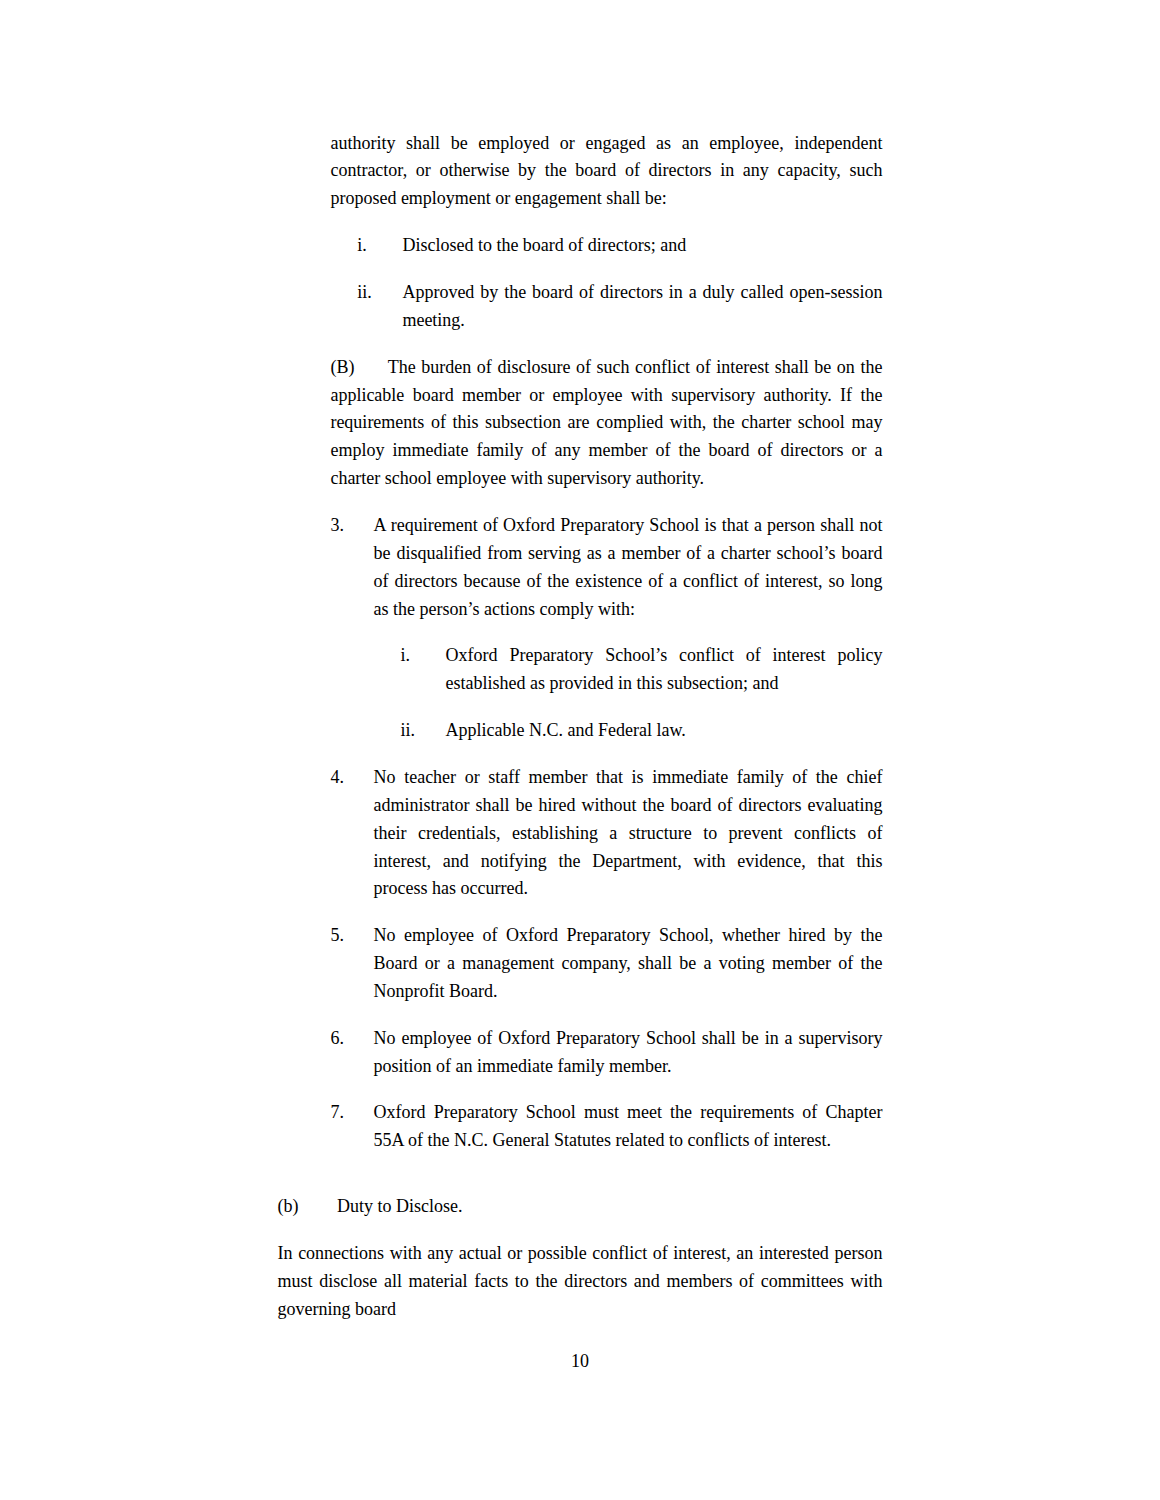authority shall be employed or engaged as an employee, independent contractor, or otherwise by the board of directors in any capacity, such proposed employment or engagement shall be:
i. Disclosed to the board of directors; and
ii. Approved by the board of directors in a duly called open-session meeting.
(B) The burden of disclosure of such conflict of interest shall be on the applicable board member or employee with supervisory authority. If the requirements of this subsection are complied with, the charter school may employ immediate family of any member of the board of directors or a charter school employee with supervisory authority.
3. A requirement of Oxford Preparatory School is that a person shall not be disqualified from serving as a member of a charter school’s board of directors because of the existence of a conflict of interest, so long as the person’s actions comply with:
i. Oxford Preparatory School’s conflict of interest policy established as provided in this subsection; and
ii. Applicable N.C. and Federal law.
4. No teacher or staff member that is immediate family of the chief administrator shall be hired without the board of directors evaluating their credentials, establishing a structure to prevent conflicts of interest, and notifying the Department, with evidence, that this process has occurred.
5. No employee of Oxford Preparatory School, whether hired by the Board or a management company, shall be a voting member of the Nonprofit Board.
6. No employee of Oxford Preparatory School shall be in a supervisory position of an immediate family member.
7. Oxford Preparatory School must meet the requirements of Chapter 55A of the N.C. General Statutes related to conflicts of interest.
(b) Duty to Disclose.
In connections with any actual or possible conflict of interest, an interested person must disclose all material facts to the directors and members of committees with governing board
10